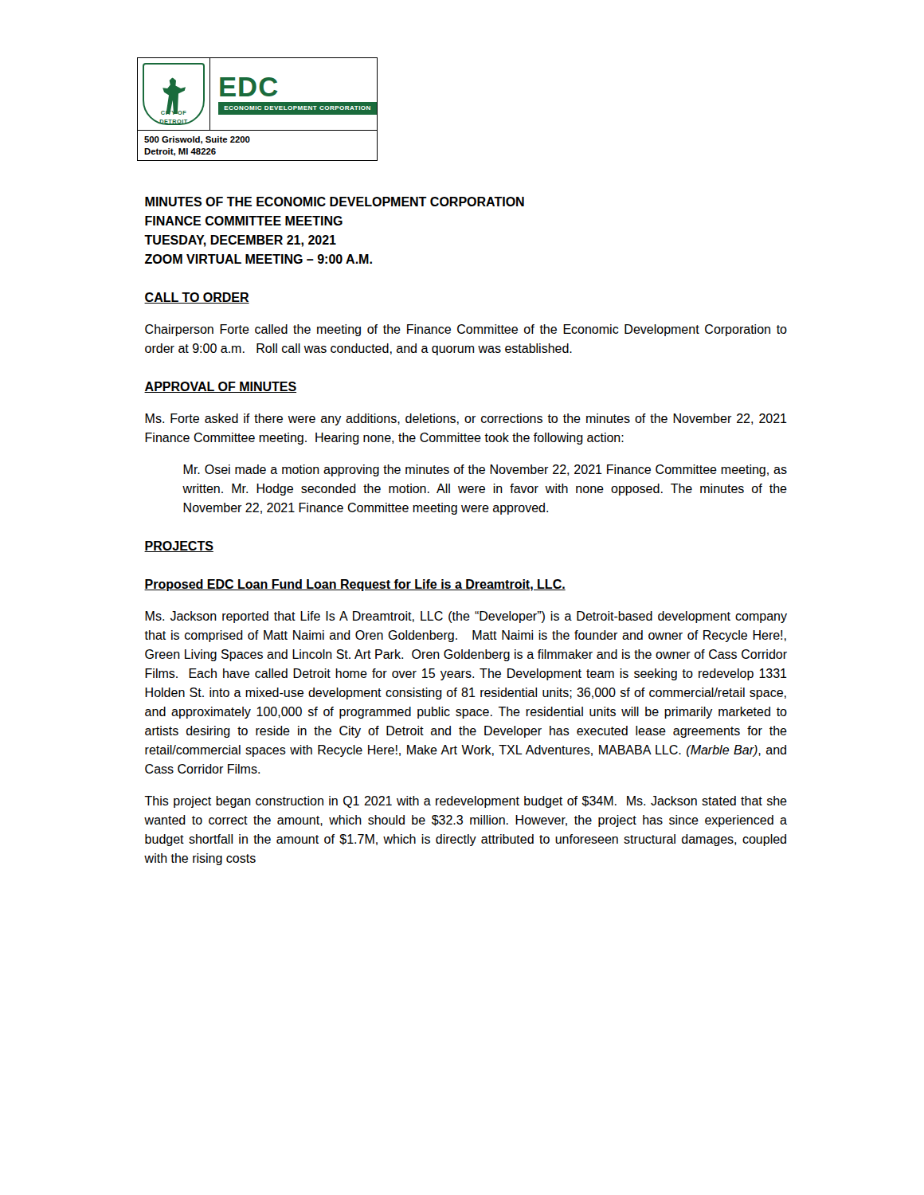CITY OF
DETROIT
EDC
ECONOMIC DEVELOPMENT CORPORATION
500 Griswold, Suite 2200
Detroit, MI 48226
MINUTES OF THE ECONOMIC DEVELOPMENT CORPORATION
FINANCE COMMITTEE MEETING
TUESDAY, DECEMBER 21, 2021
ZOOM VIRTUAL MEETING – 9:00 A.M.
CALL TO ORDER
Chairperson Forte called the meeting of the Finance Committee of the Economic Development Corporation to order at 9:00 a.m. Roll call was conducted, and a quorum was established.
APPROVAL OF MINUTES
Ms. Forte asked if there were any additions, deletions, or corrections to the minutes of the November 22, 2021 Finance Committee meeting. Hearing none, the Committee took the following action:
Mr. Osei made a motion approving the minutes of the November 22, 2021 Finance Committee meeting, as written. Mr. Hodge seconded the motion. All were in favor with none opposed. The minutes of the November 22, 2021 Finance Committee meeting were approved.
PROJECTS
Proposed EDC Loan Fund Loan Request for Life is a Dreamtroit, LLC.
Ms. Jackson reported that Life Is A Dreamtroit, LLC (the “Developer”) is a Detroit-based development company that is comprised of Matt Naimi and Oren Goldenberg. Matt Naimi is the founder and owner of Recycle Here!, Green Living Spaces and Lincoln St. Art Park. Oren Goldenberg is a filmmaker and is the owner of Cass Corridor Films. Each have called Detroit home for over 15 years. The Development team is seeking to redevelop 1331 Holden St. into a mixed-use development consisting of 81 residential units; 36,000 sf of commercial/retail space, and approximately 100,000 sf of programmed public space. The residential units will be primarily marketed to artists desiring to reside in the City of Detroit and the Developer has executed lease agreements for the retail/commercial spaces with Recycle Here!, Make Art Work, TXL Adventures, MABABA LLC. (Marble Bar), and Cass Corridor Films.
This project began construction in Q1 2021 with a redevelopment budget of $34M. Ms. Jackson stated that she wanted to correct the amount, which should be $32.3 million. However, the project has since experienced a budget shortfall in the amount of $1.7M, which is directly attributed to unforeseen structural damages, coupled with the rising costs